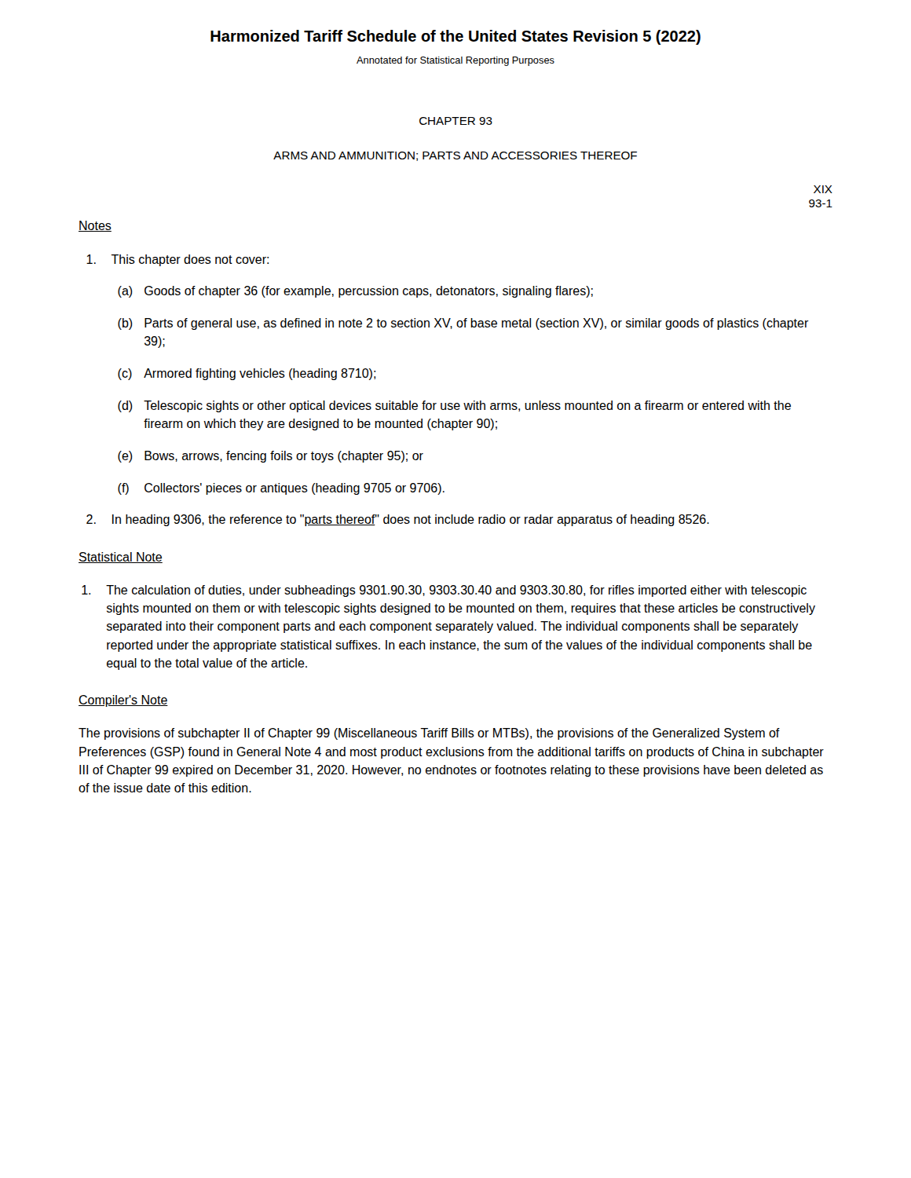Harmonized Tariff Schedule of the United States Revision 5 (2022)
Annotated for Statistical Reporting Purposes
CHAPTER 93
ARMS AND AMMUNITION; PARTS AND ACCESSORIES THEREOF
XIX
93-1
Notes
1. This chapter does not cover:
(a) Goods of chapter 36 (for example, percussion caps, detonators, signaling flares);
(b) Parts of general use, as defined in note 2 to section XV, of base metal (section XV), or similar goods of plastics (chapter 39);
(c) Armored fighting vehicles (heading 8710);
(d) Telescopic sights or other optical devices suitable for use with arms, unless mounted on a firearm or entered with the firearm on which they are designed to be mounted (chapter 90);
(e) Bows, arrows, fencing foils or toys (chapter 95); or
(f) Collectors' pieces or antiques (heading 9705 or 9706).
2. In heading 9306, the reference to "parts thereof" does not include radio or radar apparatus of heading 8526.
Statistical Note
1. The calculation of duties, under subheadings 9301.90.30, 9303.30.40 and 9303.30.80, for rifles imported either with telescopic sights mounted on them or with telescopic sights designed to be mounted on them, requires that these articles be constructively separated into their component parts and each component separately valued. The individual components shall be separately reported under the appropriate statistical suffixes. In each instance, the sum of the values of the individual components shall be equal to the total value of the article.
Compiler's Note
The provisions of subchapter II of Chapter 99 (Miscellaneous Tariff Bills or MTBs), the provisions of the Generalized System of Preferences (GSP) found in General Note 4 and most product exclusions from the additional tariffs on products of China in subchapter III of Chapter 99 expired on December 31, 2020. However, no endnotes or footnotes relating to these provisions have been deleted as of the issue date of this edition.